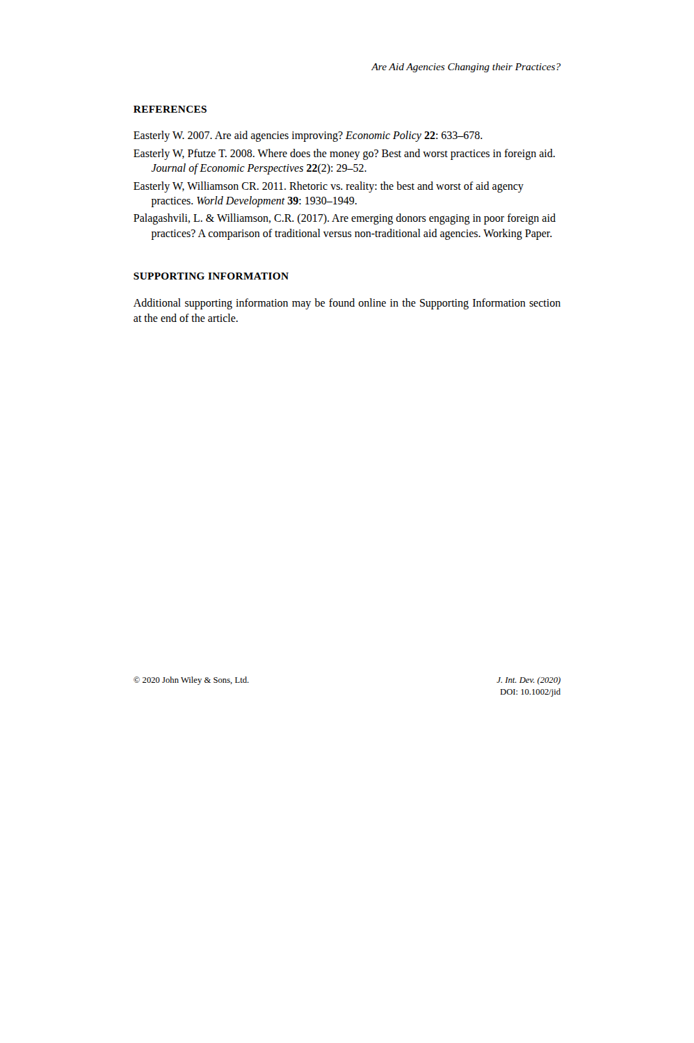Are Aid Agencies Changing their Practices?
References
Easterly W. 2007. Are aid agencies improving? Economic Policy 22: 633–678.
Easterly W, Pfutze T. 2008. Where does the money go? Best and worst practices in foreign aid. Journal of Economic Perspectives 22(2): 29–52.
Easterly W, Williamson CR. 2011. Rhetoric vs. reality: the best and worst of aid agency practices. World Development 39: 1930–1949.
Palagashvili, L. & Williamson, C.R. (2017). Are emerging donors engaging in poor foreign aid practices? A comparison of traditional versus non-traditional aid agencies. Working Paper.
Supporting Information
Additional supporting information may be found online in the Supporting Information section at the end of the article.
© 2020 John Wiley & Sons, Ltd.
J. Int. Dev. (2020)
DOI: 10.1002/jid